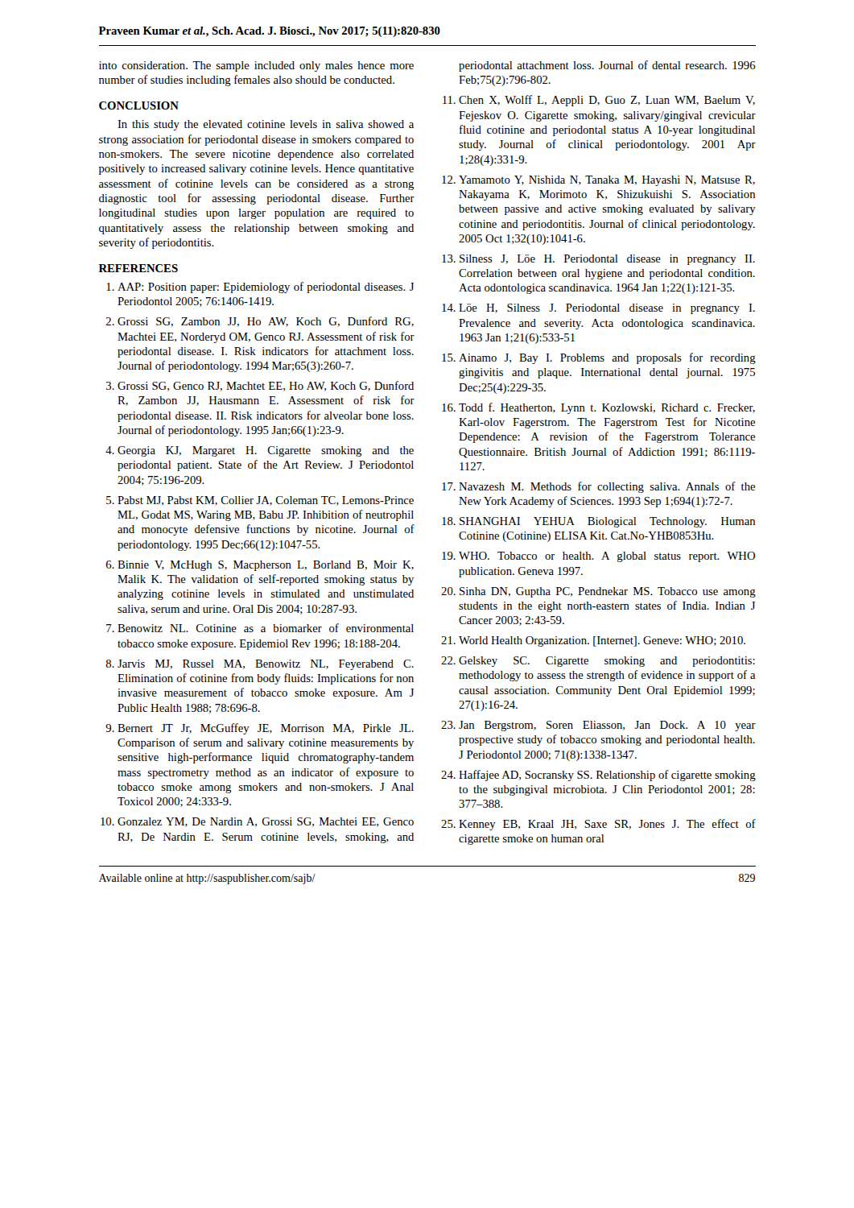Praveen Kumar et al., Sch. Acad. J. Biosci., Nov 2017; 5(11):820-830
into consideration. The sample included only males hence more number of studies including females also should be conducted.
Conclusion
In this study the elevated cotinine levels in saliva showed a strong association for periodontal disease in smokers compared to non-smokers. The severe nicotine dependence also correlated positively to increased salivary cotinine levels. Hence quantitative assessment of cotinine levels can be considered as a strong diagnostic tool for assessing periodontal disease. Further longitudinal studies upon larger population are required to quantitatively assess the relationship between smoking and severity of periodontitis.
References
AAP: Position paper: Epidemiology of periodontal diseases. J Periodontol 2005; 76:1406-1419.
Grossi SG, Zambon JJ, Ho AW, Koch G, Dunford RG, Machtei EE, Norderyd OM, Genco RJ. Assessment of risk for periodontal disease. I. Risk indicators for attachment loss. Journal of periodontology. 1994 Mar;65(3):260-7.
Grossi SG, Genco RJ, Machtet EE, Ho AW, Koch G, Dunford R, Zambon JJ, Hausmann E. Assessment of risk for periodontal disease. II. Risk indicators for alveolar bone loss. Journal of periodontology. 1995 Jan;66(1):23-9.
Georgia KJ, Margaret H. Cigarette smoking and the periodontal patient. State of the Art Review. J Periodontol 2004; 75:196-209.
Pabst MJ, Pabst KM, Collier JA, Coleman TC, Lemons-Prince ML, Godat MS, Waring MB, Babu JP. Inhibition of neutrophil and monocyte defensive functions by nicotine. Journal of periodontology. 1995 Dec;66(12):1047-55.
Binnie V, McHugh S, Macpherson L, Borland B, Moir K, Malik K. The validation of self-reported smoking status by analyzing cotinine levels in stimulated and unstimulated saliva, serum and urine. Oral Dis 2004; 10:287-93.
Benowitz NL. Cotinine as a biomarker of environmental tobacco smoke exposure. Epidemiol Rev 1996; 18:188-204.
Jarvis MJ, Russel MA, Benowitz NL, Feyerabend C. Elimination of cotinine from body fluids: Implications for non invasive measurement of tobacco smoke exposure. Am J Public Health 1988; 78:696-8.
Bernert JT Jr, McGuffey JE, Morrison MA, Pirkle JL. Comparison of serum and salivary cotinine measurements by sensitive high-performance liquid chromatography-tandem mass spectrometry method as an indicator of exposure to tobacco smoke among smokers and non-smokers. J Anal Toxicol 2000; 24:333-9.
Gonzalez YM, De Nardin A, Grossi SG, Machtei EE, Genco RJ, De Nardin E. Serum cotinine levels, smoking, and periodontal attachment loss. Journal of dental research. 1996 Feb;75(2):796-802.
Chen X, Wolff L, Aeppli D, Guo Z, Luan WM, Baelum V, Fejeskov O. Cigarette smoking, salivary/gingival crevicular fluid cotinine and periodontal status A 10‐year longitudinal study. Journal of clinical periodontology. 2001 Apr 1;28(4):331-9.
Yamamoto Y, Nishida N, Tanaka M, Hayashi N, Matsuse R, Nakayama K, Morimoto K, Shizukuishi S. Association between passive and active smoking evaluated by salivary cotinine and periodontitis. Journal of clinical periodontology. 2005 Oct 1;32(10):1041-6.
Silness J, Löe H. Periodontal disease in pregnancy II. Correlation between oral hygiene and periodontal condition. Acta odontologica scandinavica. 1964 Jan 1;22(1):121-35.
Löe H, Silness J. Periodontal disease in pregnancy I. Prevalence and severity. Acta odontologica scandinavica. 1963 Jan 1;21(6):533-51
Ainamo J, Bay I. Problems and proposals for recording gingivitis and plaque. International dental journal. 1975 Dec;25(4):229-35.
Todd f. Heatherton, Lynn t. Kozlowski, Richard c. Frecker, Karl-olov Fagerstrom. The Fagerstrom Test for Nicotine Dependence: A revision of the Fagerstrom Tolerance Questionnaire. British Journal of Addiction 1991; 86:1119-1127.
Navazesh M. Methods for collecting saliva. Annals of the New York Academy of Sciences. 1993 Sep 1;694(1):72-7.
SHANGHAI YEHUA Biological Technology. Human Cotinine (Cotinine) ELISA Kit. Cat.No-YHB0853Hu.
WHO. Tobacco or health. A global status report. WHO publication. Geneva 1997.
Sinha DN, Guptha PC, Pendnekar MS. Tobacco use among students in the eight north-eastern states of India. Indian J Cancer 2003; 2:43-59.
World Health Organization. [Internet]. Geneve: WHO; 2010.
Gelskey SC. Cigarette smoking and periodontitis: methodology to assess the strength of evidence in support of a causal association. Community Dent Oral Epidemiol 1999; 27(1):16-24.
Jan Bergstrom, Soren Eliasson, Jan Dock. A 10 year prospective study of tobacco smoking and periodontal health. J Periodontol 2000; 71(8):1338-1347.
Haffajee AD, Socransky SS. Relationship of cigarette smoking to the subgingival microbiota. J Clin Periodontol 2001; 28: 377–388.
Kenney EB, Kraal JH, Saxe SR, Jones J. The effect of cigarette smoke on human oral
Available online at http://saspublisher.com/sajb/ 829